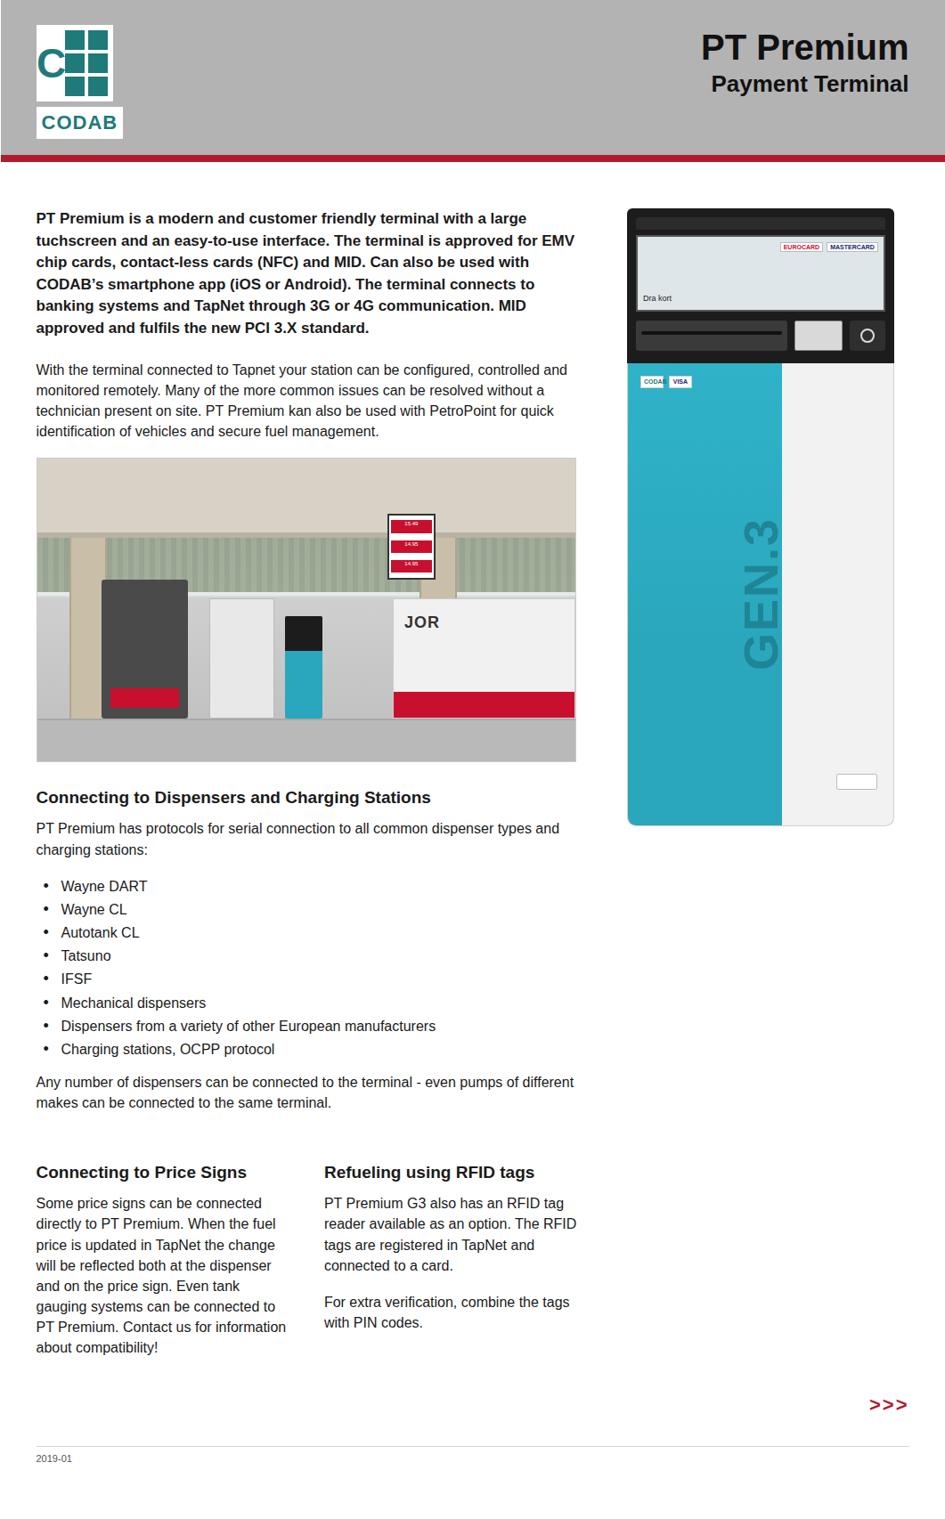C
CODAB
PT Premium
Payment Terminal
PT Premium is a modern and customer friendly terminal with a large tuchscreen and an easy-to-use interface. The terminal is approved for EMV chip cards, contact-less cards (NFC) and MID. Can also be used with CODAB’s smartphone app (iOS or Android). The terminal connects to banking systems and TapNet through 3G or 4G communication. MID approved and fulfils the new PCI 3.X standard.
With the terminal connected to Tapnet your station can be configured, controlled and monitored remotely. Many of the more common issues can be resolved without a technician present on site. PT Premium kan also be used with PetroPoint for quick identification of vehicles and secure fuel management.
JOR
15.4914.9514.95
Connecting to Dispensers and Charging Stations
PT Premium has protocols for serial connection to all common dispenser types and charging stations:
Wayne DART
Wayne CL
Autotank CL
Tatsuno
IFSF
Mechanical dispensers
Dispensers from a variety of other European manufacturers
Charging stations, OCPP protocol
Any number of dispensers can be connected to the terminal - even pumps of different makes can be connected to the same terminal.
Connecting to Price Signs
Some price signs can be connected directly to PT Premium. When the fuel price is updated in TapNet the change will be reflected both at the dispenser and on the price sign. Even tank gauging systems can be connected to PT Premium. Contact us for information about compatibility!
Refueling using RFID tags
PT Premium G3 also has an RFID tag reader available as an option. The RFID tags are registered in TapNet and connected to a card.
For extra verification, combine the tags with PIN codes.
EUROCARD MASTERCARD
Dra kort
CODAB VISA
GEN.3
>>>
2019-01